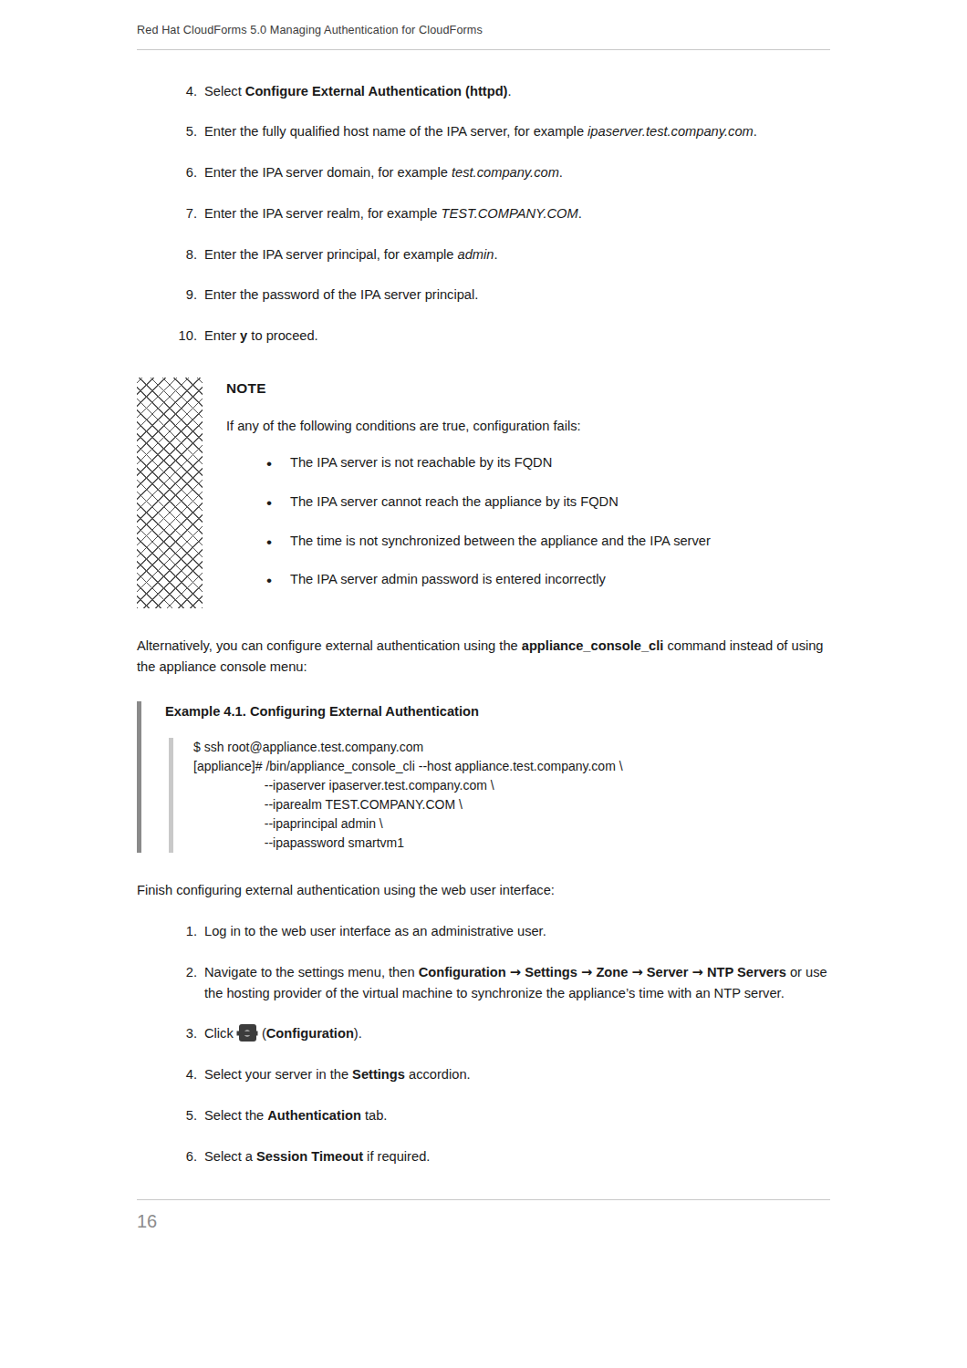Red Hat CloudForms 5.0 Managing Authentication for CloudForms
Select Configure External Authentication (httpd).
Enter the fully qualified host name of the IPA server, for example ipaserver.test.company.com.
Enter the IPA server domain, for example test.company.com.
Enter the IPA server realm, for example TEST.COMPANY.COM.
Enter the IPA server principal, for example admin.
Enter the password of the IPA server principal.
Enter y to proceed.
NOTE
If any of the following conditions are true, configuration fails:
The IPA server is not reachable by its FQDN
The IPA server cannot reach the appliance by its FQDN
The time is not synchronized between the appliance and the IPA server
The IPA server admin password is entered incorrectly
Alternatively, you can configure external authentication using the appliance_console_cli command instead of using the appliance console menu:
Example 4.1. Configuring External Authentication
$ ssh root@appliance.test.company.com [appliance]# /bin/appliance_console_cli --host appliance.test.company.com \ --ipaserver ipaserver.test.company.com \ --iparealm TEST.COMPANY.COM \ --ipaprincipal admin \ --ipapassword smartvm1
Finish configuring external authentication using the web user interface:
Log in to the web user interface as an administrative user.
Navigate to the settings menu, then Configuration → Settings → Zone → Server → NTP Servers or use the hosting provider of the virtual machine to synchronize the appliance’s time with an NTP server.
Click (Configuration).
Select your server in the Settings accordion.
Select the Authentication tab.
Select a Session Timeout if required.
16